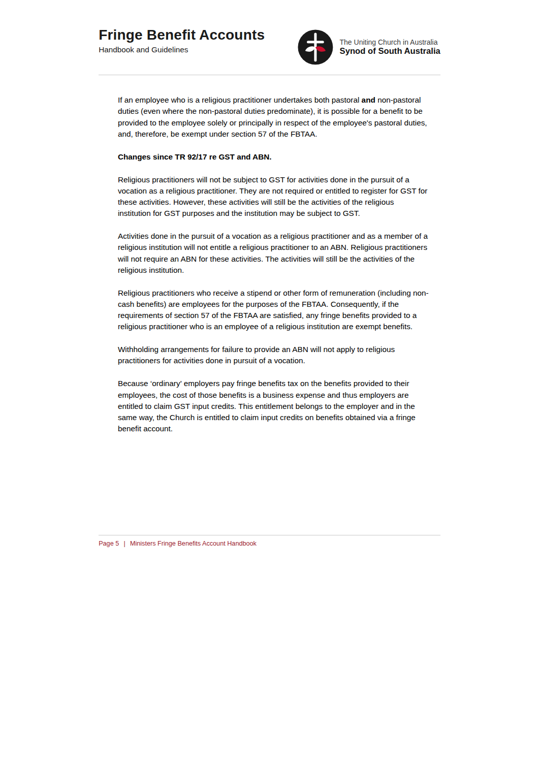Fringe Benefit Accounts
Handbook and Guidelines
The Uniting Church in Australia
Synod of South Australia
If an employee who is a religious practitioner undertakes both pastoral and non-pastoral duties (even where the non-pastoral duties predominate), it is possible for a benefit to be provided to the employee solely or principally in respect of the employee's pastoral duties, and, therefore, be exempt under section 57 of the FBTAA.
Changes since TR 92/17 re GST and ABN.
Religious practitioners will not be subject to GST for activities done in the pursuit of a vocation as a religious practitioner. They are not required or entitled to register for GST for these activities. However, these activities will still be the activities of the religious institution for GST purposes and the institution may be subject to GST.
Activities done in the pursuit of a vocation as a religious practitioner and as a member of a religious institution will not entitle a religious practitioner to an ABN. Religious practitioners will not require an ABN for these activities. The activities will still be the activities of the religious institution.
Religious practitioners who receive a stipend or other form of remuneration (including non-cash benefits) are employees for the purposes of the FBTAA. Consequently, if the requirements of section 57 of the FBTAA are satisfied, any fringe benefits provided to a religious practitioner who is an employee of a religious institution are exempt benefits.
Withholding arrangements for failure to provide an ABN will not apply to religious practitioners for activities done in pursuit of a vocation.
Because ‘ordinary’ employers pay fringe benefits tax on the benefits provided to their employees, the cost of those benefits is a business expense and thus employers are entitled to claim GST input credits. This entitlement belongs to the employer and in the same way, the Church is entitled to claim input credits on benefits obtained via a fringe benefit account.
Page 5 | Ministers Fringe Benefits Account Handbook